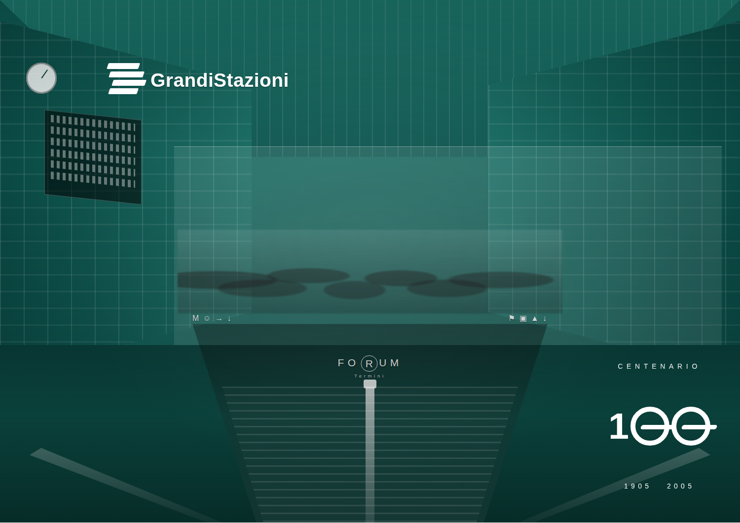M ☺ → ↓ ⚑ ▣ ▲ ↓
FORUMTermini
GrandiStazioni
CENTENARIO
1 100
1905 2005